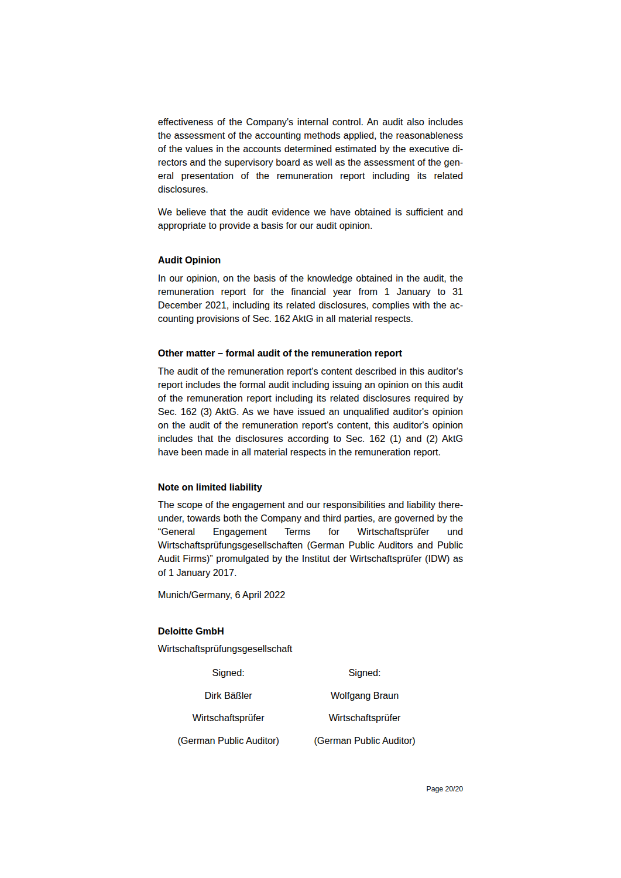effectiveness of the Company's internal control. An audit also includes the assessment of the accounting methods applied, the reasonableness of the values in the accounts determined estimated by the executive directors and the supervisory board as well as the assessment of the general presentation of the remuneration report including its related disclosures.
We believe that the audit evidence we have obtained is sufficient and appropriate to provide a basis for our audit opinion.
Audit Opinion
In our opinion, on the basis of the knowledge obtained in the audit, the remuneration report for the financial year from 1 January to 31 December 2021, including its related disclosures, complies with the accounting provisions of Sec. 162 AktG in all material respects.
Other matter – formal audit of the remuneration report
The audit of the remuneration report's content described in this auditor's report includes the formal audit including issuing an opinion on this audit of the remuneration report including its related disclosures required by Sec. 162 (3) AktG. As we have issued an unqualified auditor's opinion on the audit of the remuneration report's content, this auditor's opinion includes that the disclosures according to Sec. 162 (1) and (2) AktG have been made in all material respects in the remuneration report.
Note on limited liability
The scope of the engagement and our responsibilities and liability thereunder, towards both the Company and third parties, are governed by the “General Engagement Terms for Wirtschaftsprüfer und Wirtschaftsprüfungsgesellschaften (German Public Auditors and Public Audit Firms)” promulgated by the Institut der Wirtschaftsprüfer (IDW) as of 1 January 2017.
Munich/Germany, 6 April 2022
Deloitte GmbH
Wirtschaftsprüfungsgesellschaft
| Signed: | Signed: |
| Dirk Bäßler | Wolfgang Braun |
| Wirtschaftsprüfer | Wirtschaftsprüfer |
| (German Public Auditor) | (German Public Auditor) |
Page 20/20